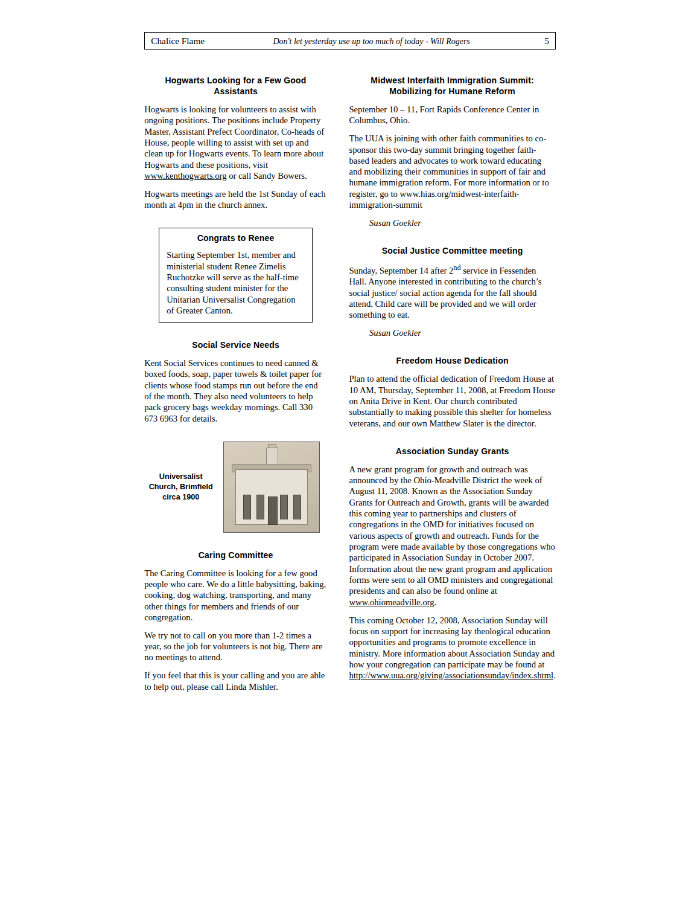Chalice Flame
Don't let yesterday use up too much of today - Will Rogers
5
Hogwarts Looking for a Few Good Assistants
Hogwarts is looking for volunteers to assist with ongoing positions. The positions include Property Master, Assistant Prefect Coordinator, Co-heads of House, people willing to assist with set up and clean up for Hogwarts events. To learn more about Hogwarts and these positions, visit www.kenthogwarts.org or call Sandy Bowers.
Hogwarts meetings are held the 1st Sunday of each month at 4pm in the church annex.
Congrats to Renee
Starting September 1st, member and ministerial student Renee Zimelis Ruchotzke will serve as the half-time consulting student minister for the Unitarian Universalist Congregation of Greater Canton.
Social Service Needs
Kent Social Services continues to need canned & boxed foods, soap, paper towels & toilet paper for clients whose food stamps run out before the end of the month. They also need volunteers to help pack grocery bags weekday mornings. Call 330 673 6963 for details.
Universalist
Church, Brimfield
circa 1900
Caring Committee
The Caring Committee is looking for a few good people who care. We do a little babysitting, baking, cooking, dog watching, transporting, and many other things for members and friends of our congregation.
We try not to call on you more than 1-2 times a year, so the job for volunteers is not big. There are no meetings to attend.
If you feel that this is your calling and you are able to help out, please call Linda Mishler.
Midwest Interfaith Immigration Summit:
Mobilizing for Humane Reform
September 10 – 11, Fort Rapids Conference Center in Columbus, Ohio.
The UUA is joining with other faith communities to co-sponsor this two-day summit bringing together faith-based leaders and advocates to work toward educating and mobilizing their communities in support of fair and humane immigration reform. For more information or to register, go to www.hias.org/midwest-interfaith-immigration-summit
Susan Goekler
Social Justice Committee meeting
Sunday, September 14 after 2nd service in Fessenden Hall. Anyone interested in contributing to the church’s social justice/ social action agenda for the fall should attend. Child care will be provided and we will order something to eat.
Susan Goekler
Freedom House Dedication
Plan to attend the official dedication of Freedom House at 10 AM, Thursday, September 11, 2008, at Freedom House on Anita Drive in Kent. Our church contributed substantially to making possible this shelter for homeless veterans, and our own Matthew Slater is the director.
Association Sunday Grants
A new grant program for growth and outreach was announced by the Ohio-Meadville District the week of August 11, 2008. Known as the Association Sunday Grants for Outreach and Growth, grants will be awarded this coming year to partnerships and clusters of congregations in the OMD for initiatives focused on various aspects of growth and outreach. Funds for the program were made available by those congregations who participated in Association Sunday in October 2007. Information about the new grant program and application forms were sent to all OMD ministers and congregational presidents and can also be found online at www.ohiomeadville.org.
This coming October 12, 2008, Association Sunday will focus on support for increasing lay theological education opportunities and programs to promote excellence in ministry. More information about Association Sunday and how your congregation can participate may be found at http://www.uua.org/giving/associationsunday/index.shtml.